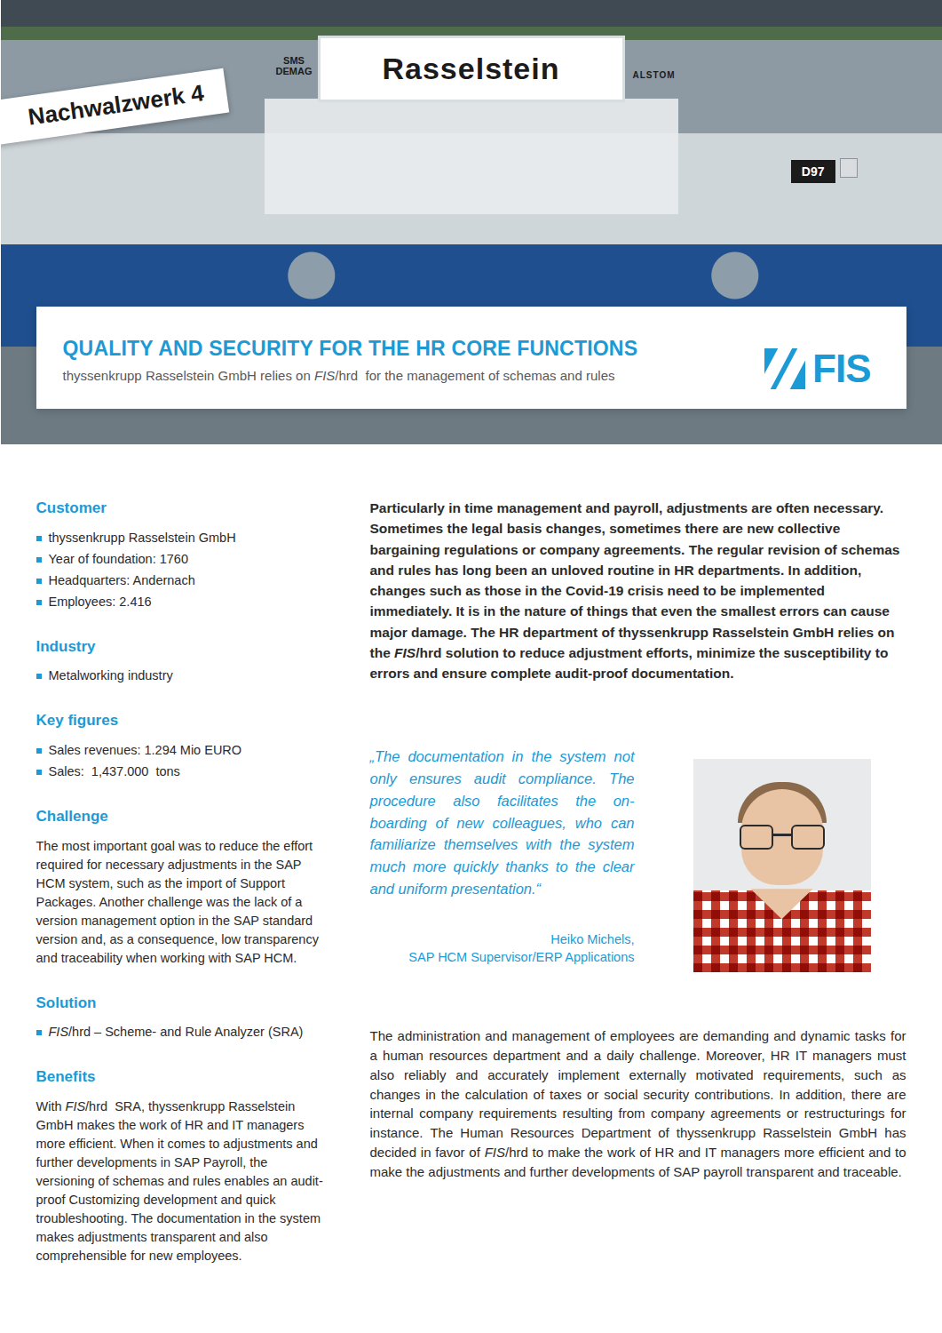Rasselstein
SMS
DEMAG
ALSTOM
Nachwalzwerk 4
D97
QUALITY AND SECURITY FOR THE HR CORE FUNCTIONS
thyssenkrupp Rasselstein GmbH relies on FIS/hrd for the management of schemas and rules
FIS
Customer
thyssenkrupp Rasselstein GmbH
Year of foundation: 1760
Headquarters: Andernach
Employees: 2.416
Industry
Metalworking industry
Key figures
Sales revenues: 1.294 Mio EURO
Sales: 1,437.000 tons
Challenge
The most important goal was to reduce the effort required for necessary adjustments in the SAP HCM system, such as the import of Support Packages. Another challenge was the lack of a version management option in the SAP standard version and, as a consequence, low transparency and traceability when working with SAP HCM.
Solution
FIS/hrd – Scheme- and Rule Analyzer (SRA)
Benefits
With FIS/hrd SRA, thyssenkrupp Rasselstein GmbH makes the work of HR and IT managers more efficient. When it comes to adjustments and further developments in SAP Payroll, the versioning of schemas and rules enables an audit-proof Customizing development and quick troubleshooting. The documentation in the system makes adjustments transparent and also comprehensible for new employees.
Particularly in time management and payroll, adjustments are often necessary. Sometimes the legal basis changes, sometimes there are new collective bargaining regulations or company agreements. The regular revision of schemas and rules has long been an unloved routine in HR departments. In addition, changes such as those in the Covid-19 crisis need to be implemented immediately. It is in the nature of things that even the smallest errors can cause major damage. The HR department of thyssenkrupp Rasselstein GmbH relies on the FIS/hrd solution to reduce adjustment efforts, minimize the susceptibility to errors and ensure complete audit-proof documentation.
„The documentation in the system not only ensures audit compliance. The procedure also facilitates the on-boarding of new colleagues, who can familiarize themselves with the system much more quickly thanks to the clear and uniform presentation.“
Heiko Michels,
SAP HCM Supervisor/ERP Applications
The administration and management of employees are demanding and dynamic tasks for a human resources department and a daily challenge. Moreover, HR IT managers must also reliably and accurately implement externally motivated requirements, such as changes in the calculation of taxes or social security contributions. In addition, there are internal company requirements resulting from company agreements or restructurings for instance. The Human Resources Department of thyssenkrupp Rasselstein GmbH has decided in favor of FIS/hrd to make the work of HR and IT managers more efficient and to make the adjustments and further developments of SAP payroll transparent and traceable.